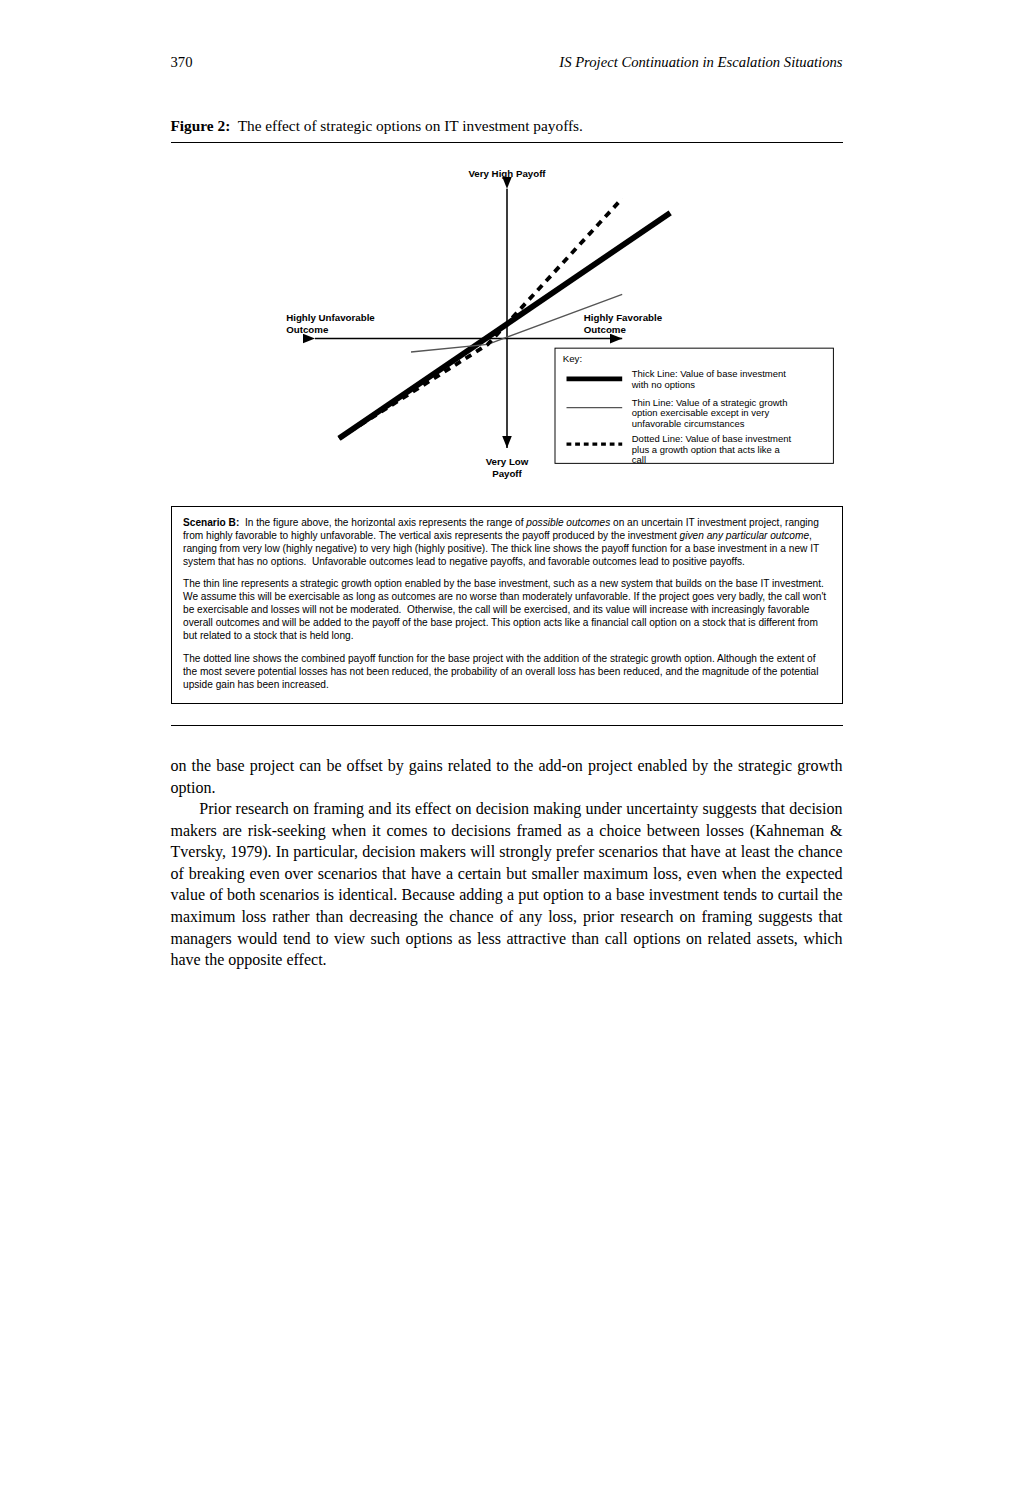370 IS Project Continuation in Escalation Situations
Figure 2: The effect of strategic options on IT investment payoffs.
Very High Payoff Highly Unfavorable Outcome Highly Favorable Outcome Very Low Payoff Key: Thick Line: Value of base investment with no options Thin Line: Value of a strategic growth option exercisable except in very unfavorable circumstances Dotted Line: Value of base investment plus a growth option that acts like a call
Scenario B: In the figure above, the horizontal axis represents the range of possible outcomes on an uncertain IT investment project, ranging from highly favorable to highly unfavorable. The vertical axis represents the payoff produced by the investment given any particular outcome, ranging from very low (highly negative) to very high (highly positive). The thick line shows the payoff function for a base investment in a new IT system that has no options. Unfavorable outcomes lead to negative payoffs, and favorable outcomes lead to positive payoffs.
The thin line represents a strategic growth option enabled by the base investment, such as a new system that builds on the base IT investment. We assume this will be exercisable as long as outcomes are no worse than moderately unfavorable. If the project goes very badly, the call won't be exercisable and losses will not be moderated. Otherwise, the call will be exercised, and its value will increase with increasingly favorable overall outcomes and will be added to the payoff of the base project. This option acts like a financial call option on a stock that is different from but related to a stock that is held long.
The dotted line shows the combined payoff function for the base project with the addition of the strategic growth option. Although the extent of the most severe potential losses has not been reduced, the probability of an overall loss has been reduced, and the magnitude of the potential upside gain has been increased.
on the base project can be offset by gains related to the add-on project enabled by the strategic growth option.
Prior research on framing and its effect on decision making under uncertainty suggests that decision makers are risk-seeking when it comes to decisions framed as a choice between losses (Kahneman & Tversky, 1979). In particular, decision makers will strongly prefer scenarios that have at least the chance of breaking even over scenarios that have a certain but smaller maximum loss, even when the expected value of both scenarios is identical. Because adding a put option to a base investment tends to curtail the maximum loss rather than decreasing the chance of any loss, prior research on framing suggests that managers would tend to view such options as less attractive than call options on related assets, which have the opposite effect.